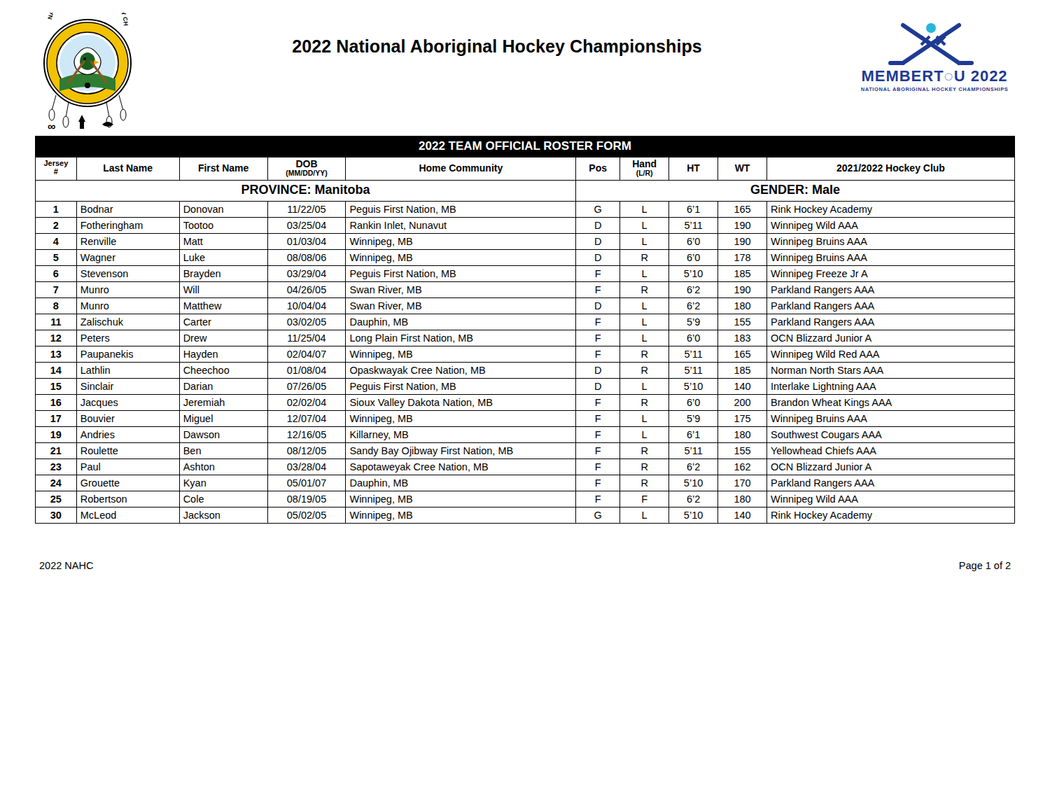National Aboriginal Hockey Championships crest NATIONAL ABORIGINAL HOCKEY CHAMPIONSHIPS ∞
2022 National Aboriginal Hockey Championships
Membertou 2022 National Aboriginal Hockey Championships logo MEMBERT◌U 2022 NATIONAL ABORIGINAL HOCKEY CHAMPIONSHIPS
2022 TEAM OFFICIAL ROSTER FORM
| PROVINCE: Manitoba | GENDER: Male |
| Jersey # | Last Name | First Name | DOB (MM/DD/YY) | Home Community | Pos | Hand (L/R) | HT | WT | 2021/2022 Hockey Club |
| 1 | Bodnar | Donovan | 11/22/05 | Peguis First Nation, MB | G | L | 6’1 | 165 | Rink Hockey Academy |
| 2 | Fotheringham | Tootoo | 03/25/04 | Rankin Inlet, Nunavut | D | L | 5’11 | 190 | Winnipeg Wild AAA |
| 4 | Renville | Matt | 01/03/04 | Winnipeg, MB | D | L | 6’0 | 190 | Winnipeg Bruins AAA |
| 5 | Wagner | Luke | 08/08/06 | Winnipeg, MB | D | R | 6’0 | 178 | Winnipeg Bruins AAA |
| 6 | Stevenson | Brayden | 03/29/04 | Peguis First Nation, MB | F | L | 5’10 | 185 | Winnipeg Freeze Jr A |
| 7 | Munro | Will | 04/26/05 | Swan River, MB | F | R | 6’2 | 190 | Parkland Rangers AAA |
| 8 | Munro | Matthew | 10/04/04 | Swan River, MB | D | L | 6’2 | 180 | Parkland Rangers AAA |
| 11 | Zalischuk | Carter | 03/02/05 | Dauphin, MB | F | L | 5’9 | 155 | Parkland Rangers AAA |
| 12 | Peters | Drew | 11/25/04 | Long Plain First Nation, MB | F | L | 6’0 | 183 | OCN Blizzard Junior A |
| 13 | Paupanekis | Hayden | 02/04/07 | Winnipeg, MB | F | R | 5’11 | 165 | Winnipeg Wild Red AAA |
| 14 | Lathlin | Cheechoo | 01/08/04 | Opaskwayak Cree Nation, MB | D | R | 5’11 | 185 | Norman North Stars AAA |
| 15 | Sinclair | Darian | 07/26/05 | Peguis First Nation, MB | D | L | 5’10 | 140 | Interlake Lightning AAA |
| 16 | Jacques | Jeremiah | 02/02/04 | Sioux Valley Dakota Nation, MB | F | R | 6’0 | 200 | Brandon Wheat Kings AAA |
| 17 | Bouvier | Miguel | 12/07/04 | Winnipeg, MB | F | L | 5’9 | 175 | Winnipeg Bruins AAA |
| 19 | Andries | Dawson | 12/16/05 | Killarney, MB | F | L | 6’1 | 180 | Southwest Cougars AAA |
| 21 | Roulette | Ben | 08/12/05 | Sandy Bay Ojibway First Nation, MB | F | R | 5’11 | 155 | Yellowhead Chiefs AAA |
| 23 | Paul | Ashton | 03/28/04 | Sapotaweyak Cree Nation, MB | F | R | 6’2 | 162 | OCN Blizzard Junior A |
| 24 | Grouette | Kyan | 05/01/07 | Dauphin, MB | F | R | 5’10 | 170 | Parkland Rangers AAA |
| 25 | Robertson | Cole | 08/19/05 | Winnipeg, MB | F | F | 6’2 | 180 | Winnipeg Wild AAA |
| 30 | McLeod | Jackson | 05/02/05 | Winnipeg, MB | G | L | 5’10 | 140 | Rink Hockey Academy |
2022 NAHC
Page 1 of 2